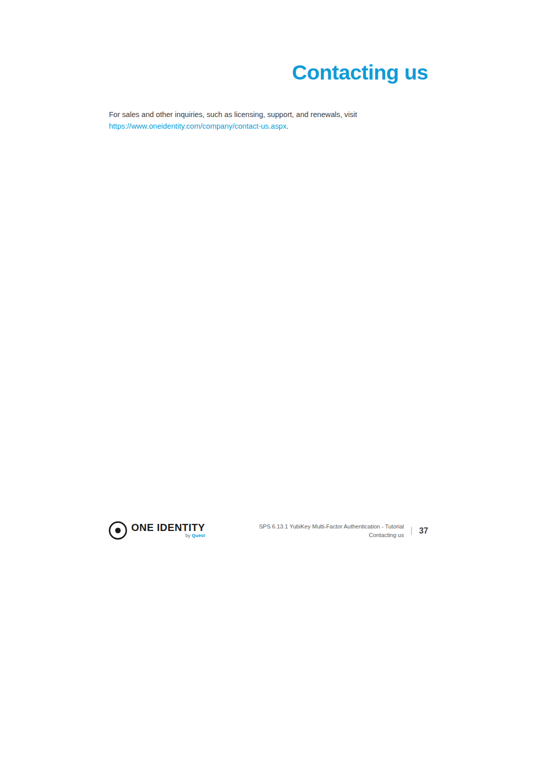Contacting us
For sales and other inquiries, such as licensing, support, and renewals, visit https://www.oneidentity.com/company/contact-us.aspx.
ONE IDENTITY
by Quest
SPS 6.13.1 YubiKey Multi-Factor Authentication - Tutorial
Contacting us
37